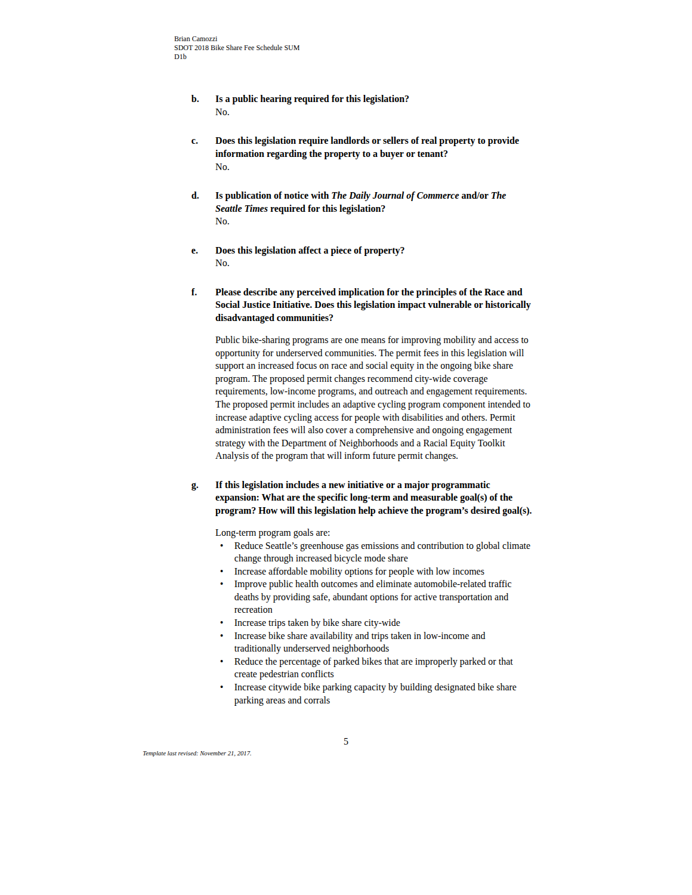Brian Camozzi
SDOT 2018 Bike Share Fee Schedule SUM
D1b
b.
Is a public hearing required for this legislation?
No.
c.
Does this legislation require landlords or sellers of real property to provide information regarding the property to a buyer or tenant?
No.
d.
Is publication of notice with The Daily Journal of Commerce and/or The Seattle Times required for this legislation?
No.
e.
Does this legislation affect a piece of property?
No.
f.
Please describe any perceived implication for the principles of the Race and Social Justice Initiative. Does this legislation impact vulnerable or historically disadvantaged communities?
Public bike-sharing programs are one means for improving mobility and access to opportunity for underserved communities. The permit fees in this legislation will support an increased focus on race and social equity in the ongoing bike share program. The proposed permit changes recommend city-wide coverage requirements, low-income programs, and outreach and engagement requirements. The proposed permit includes an adaptive cycling program component intended to increase adaptive cycling access for people with disabilities and others. Permit administration fees will also cover a comprehensive and ongoing engagement strategy with the Department of Neighborhoods and a Racial Equity Toolkit Analysis of the program that will inform future permit changes.
g.
If this legislation includes a new initiative or a major programmatic expansion: What are the specific long-term and measurable goal(s) of the program? How will this legislation help achieve the program’s desired goal(s).
Long-term program goals are:
Reduce Seattle’s greenhouse gas emissions and contribution to global climate change through increased bicycle mode share
Increase affordable mobility options for people with low incomes
Improve public health outcomes and eliminate automobile-related traffic deaths by providing safe, abundant options for active transportation and recreation
Increase trips taken by bike share city-wide
Increase bike share availability and trips taken in low-income and traditionally underserved neighborhoods
Reduce the percentage of parked bikes that are improperly parked or that create pedestrian conflicts
Increase citywide bike parking capacity by building designated bike share parking areas and corrals
5
Template last revised: November 21, 2017.